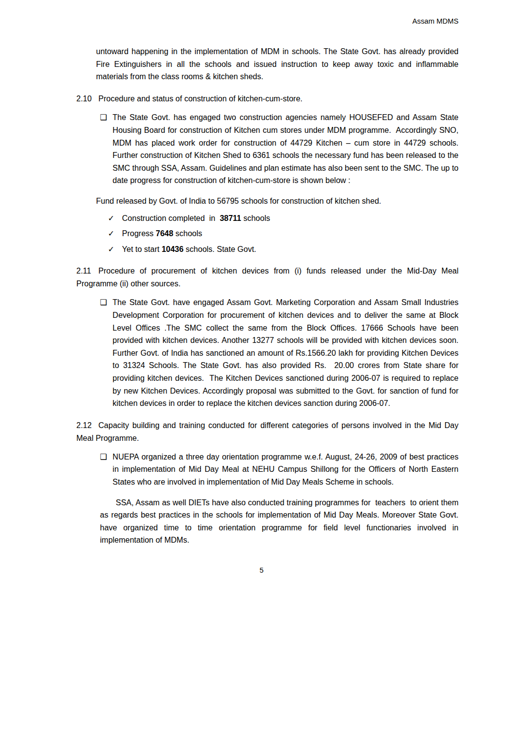Assam MDMS
untoward happening in the implementation of MDM in schools. The State Govt. has already provided Fire Extinguishers in all the schools and issued instruction to keep away toxic and inflammable materials from the class rooms & kitchen sheds.
2.10 Procedure and status of construction of kitchen-cum-store.
The State Govt. has engaged two construction agencies namely HOUSEFED and Assam State Housing Board for construction of Kitchen cum stores under MDM programme. Accordingly SNO, MDM has placed work order for construction of 44729 Kitchen – cum store in 44729 schools. Further construction of Kitchen Shed to 6361 schools the necessary fund has been released to the SMC through SSA, Assam. Guidelines and plan estimate has also been sent to the SMC. The up to date progress for construction of kitchen-cum-store is shown below :
Fund released by Govt. of India to 56795 schools for construction of kitchen shed.
Construction completed in 38711 schools
Progress 7648 schools
Yet to start 10436 schools. State Govt.
2.11 Procedure of procurement of kitchen devices from (i) funds released under the Mid-Day Meal Programme (ii) other sources.
The State Govt. have engaged Assam Govt. Marketing Corporation and Assam Small Industries Development Corporation for procurement of kitchen devices and to deliver the same at Block Level Offices .The SMC collect the same from the Block Offices. 17666 Schools have been provided with kitchen devices. Another 13277 schools will be provided with kitchen devices soon. Further Govt. of India has sanctioned an amount of Rs.1566.20 lakh for providing Kitchen Devices to 31324 Schools. The State Govt. has also provided Rs. 20.00 crores from State share for providing kitchen devices. The Kitchen Devices sanctioned during 2006-07 is required to replace by new Kitchen Devices. Accordingly proposal was submitted to the Govt. for sanction of fund for kitchen devices in order to replace the kitchen devices sanction during 2006-07.
2.12 Capacity building and training conducted for different categories of persons involved in the Mid Day Meal Programme.
NUEPA organized a three day orientation programme w.e.f. August, 24-26, 2009 of best practices in implementation of Mid Day Meal at NEHU Campus Shillong for the Officers of North Eastern States who are involved in implementation of Mid Day Meals Scheme in schools.
SSA, Assam as well DIETs have also conducted training programmes for teachers to orient them as regards best practices in the schools for implementation of Mid Day Meals. Moreover State Govt. have organized time to time orientation programme for field level functionaries involved in implementation of MDMs.
5